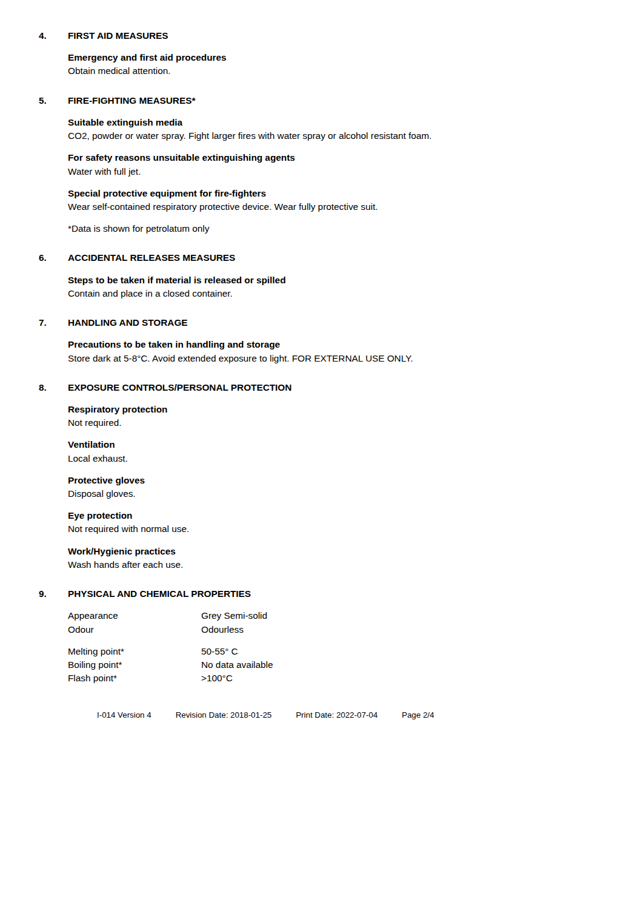4. FIRST AID MEASURES
Emergency and first aid procedures
Obtain medical attention.
5. FIRE-FIGHTING MEASURES*
Suitable extinguish media
CO2, powder or water spray. Fight larger fires with water spray or alcohol resistant foam.
For safety reasons unsuitable extinguishing agents
Water with full jet.
Special protective equipment for fire-fighters
Wear self-contained respiratory protective device. Wear fully protective suit.
*Data is shown for petrolatum only
6. ACCIDENTAL RELEASES MEASURES
Steps to be taken if material is released or spilled
Contain and place in a closed container.
7. HANDLING AND STORAGE
Precautions to be taken in handling and storage
Store dark at 5-8°C. Avoid extended exposure to light. FOR EXTERNAL USE ONLY.
8. EXPOSURE CONTROLS/PERSONAL PROTECTION
Respiratory protection
Not required.
Ventilation
Local exhaust.
Protective gloves
Disposal gloves.
Eye protection
Not required with normal use.
Work/Hygienic practices
Wash hands after each use.
9. PHYSICAL AND CHEMICAL PROPERTIES
| Appearance | Grey Semi-solid |
| Odour | Odourless |
| Melting point* | 50-55° C |
| Boiling point* | No data available |
| Flash point* | >100°C |
I-014 Version 4 Revision Date: 2018-01-25 Print Date: 2022-07-04 Page 2/4